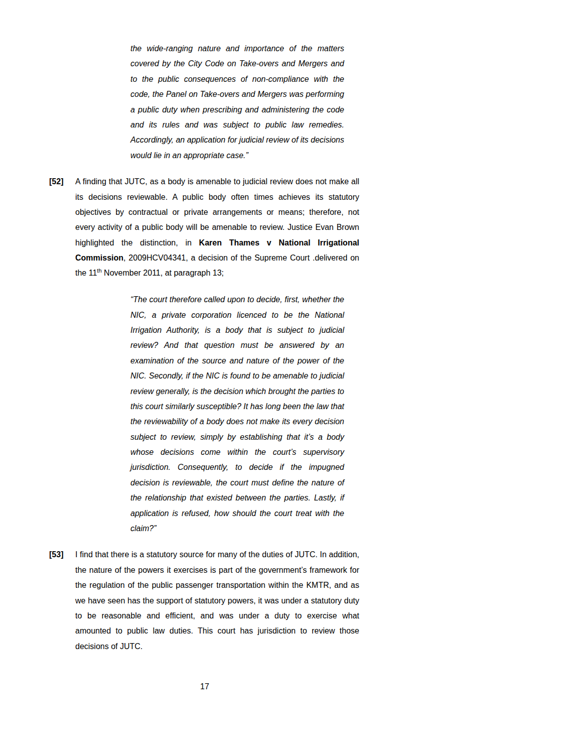the wide-ranging nature and importance of the matters covered by the City Code on Take-overs and Mergers and to the public consequences of non-compliance with the code, the Panel on Take-overs and Mergers was performing a public duty when prescribing and administering the code and its rules and was subject to public law remedies. Accordingly, an application for judicial review of its decisions would lie in an appropriate case.”
[52]
A finding that JUTC, as a body is amenable to judicial review does not make all its decisions reviewable. A public body often times achieves its statutory objectives by contractual or private arrangements or means; therefore, not every activity of a public body will be amenable to review. Justice Evan Brown highlighted the distinction, in Karen Thames v National Irrigational Commission, 2009HCV04341, a decision of the Supreme Court .delivered on the 11th November 2011, at paragraph 13;
“The court therefore called upon to decide, first, whether the NIC, a private corporation licenced to be the National Irrigation Authority, is a body that is subject to judicial review? And that question must be answered by an examination of the source and nature of the power of the NIC. Secondly, if the NIC is found to be amenable to judicial review generally, is the decision which brought the parties to this court similarly susceptible? It has long been the law that the reviewability of a body does not make its every decision subject to review, simply by establishing that it’s a body whose decisions come within the court’s supervisory jurisdiction. Consequently, to decide if the impugned decision is reviewable, the court must define the nature of the relationship that existed between the parties. Lastly, if application is refused, how should the court treat with the claim?”
[53]
I find that there is a statutory source for many of the duties of JUTC. In addition, the nature of the powers it exercises is part of the government’s framework for the regulation of the public passenger transportation within the KMTR, and as we have seen has the support of statutory powers, it was under a statutory duty to be reasonable and efficient, and was under a duty to exercise what amounted to public law duties. This court has jurisdiction to review those decisions of JUTC.
17